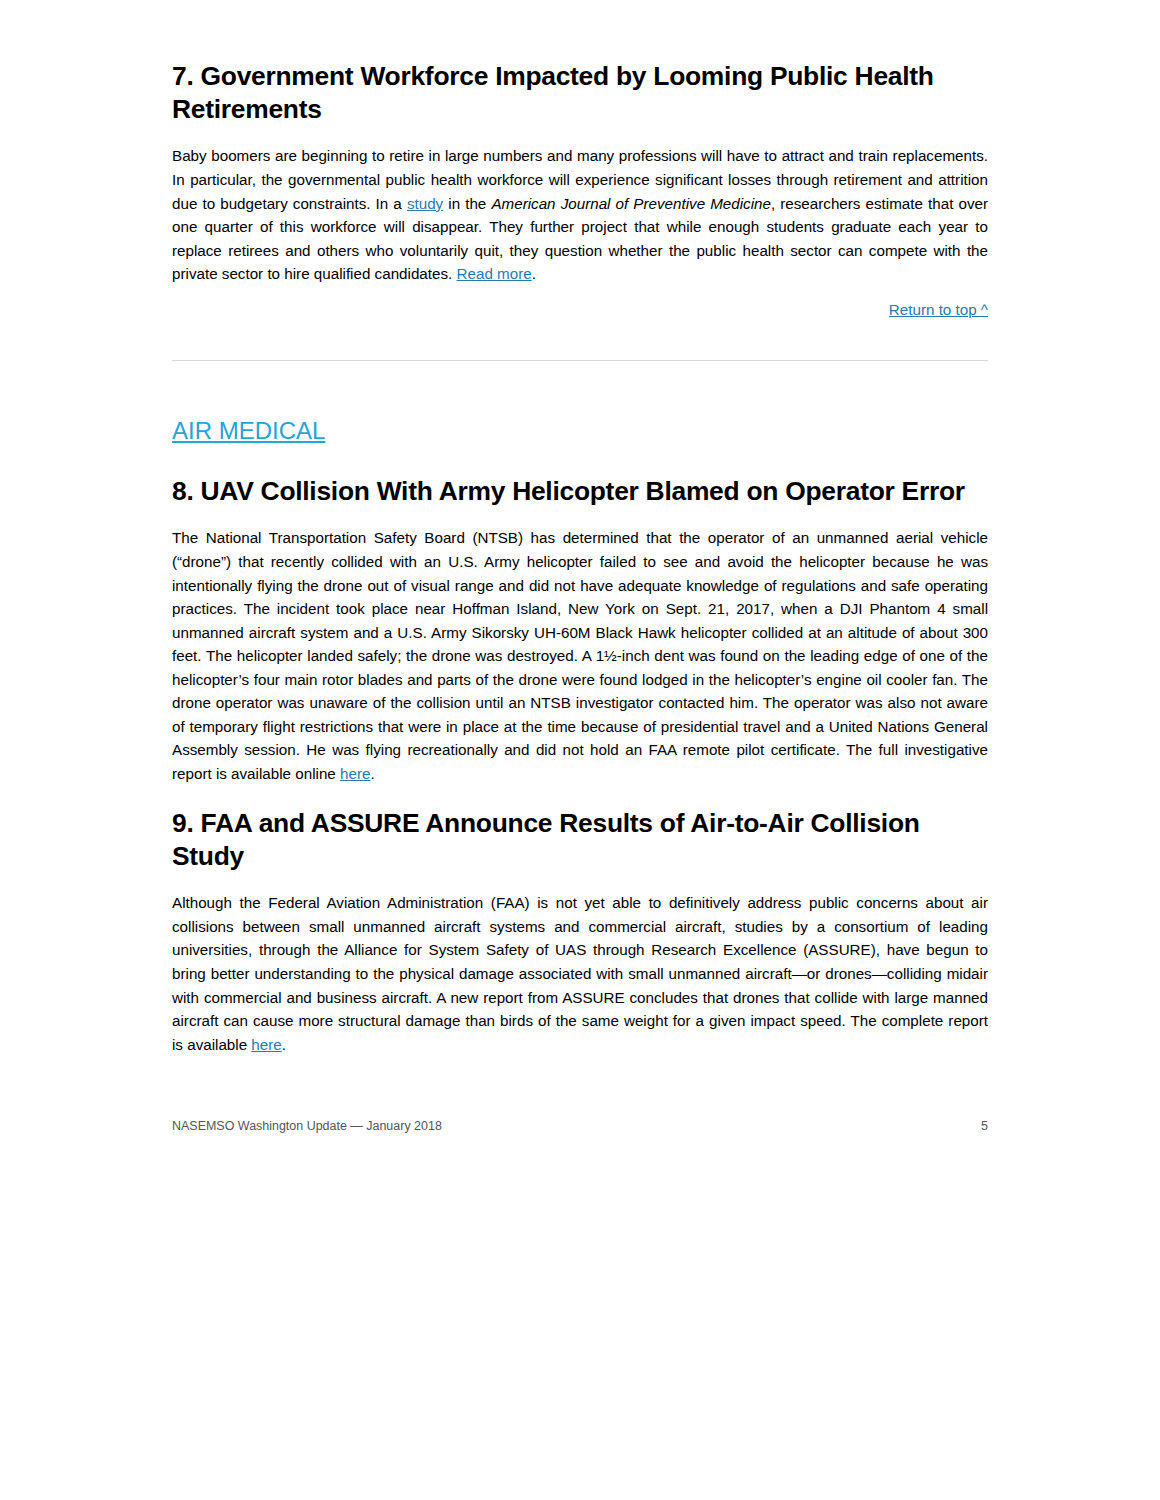7. Government Workforce Impacted by Looming Public Health Retirements
Baby boomers are beginning to retire in large numbers and many professions will have to attract and train replacements. In particular, the governmental public health workforce will experience significant losses through retirement and attrition due to budgetary constraints. In a study in the American Journal of Preventive Medicine, researchers estimate that over one quarter of this workforce will disappear. They further project that while enough students graduate each year to replace retirees and others who voluntarily quit, they question whether the public health sector can compete with the private sector to hire qualified candidates. Read more.
Return to top ^
AIR MEDICAL
8. UAV Collision With Army Helicopter Blamed on Operator Error
The National Transportation Safety Board (NTSB) has determined that the operator of an unmanned aerial vehicle (“drone”) that recently collided with an U.S. Army helicopter failed to see and avoid the helicopter because he was intentionally flying the drone out of visual range and did not have adequate knowledge of regulations and safe operating practices. The incident took place near Hoffman Island, New York on Sept. 21, 2017, when a DJI Phantom 4 small unmanned aircraft system and a U.S. Army Sikorsky UH-60M Black Hawk helicopter collided at an altitude of about 300 feet. The helicopter landed safely; the drone was destroyed. A 1½-inch dent was found on the leading edge of one of the helicopter’s four main rotor blades and parts of the drone were found lodged in the helicopter’s engine oil cooler fan. The drone operator was unaware of the collision until an NTSB investigator contacted him. The operator was also not aware of temporary flight restrictions that were in place at the time because of presidential travel and a United Nations General Assembly session. He was flying recreationally and did not hold an FAA remote pilot certificate. The full investigative report is available online here.
9. FAA and ASSURE Announce Results of Air-to-Air Collision Study
Although the Federal Aviation Administration (FAA) is not yet able to definitively address public concerns about air collisions between small unmanned aircraft systems and commercial aircraft, studies by a consortium of leading universities, through the Alliance for System Safety of UAS through Research Excellence (ASSURE), have begun to bring better understanding to the physical damage associated with small unmanned aircraft—or drones—colliding midair with commercial and business aircraft. A new report from ASSURE concludes that drones that collide with large manned aircraft can cause more structural damage than birds of the same weight for a given impact speed. The complete report is available here.
NASEMSO Washington Update — January 2018 5